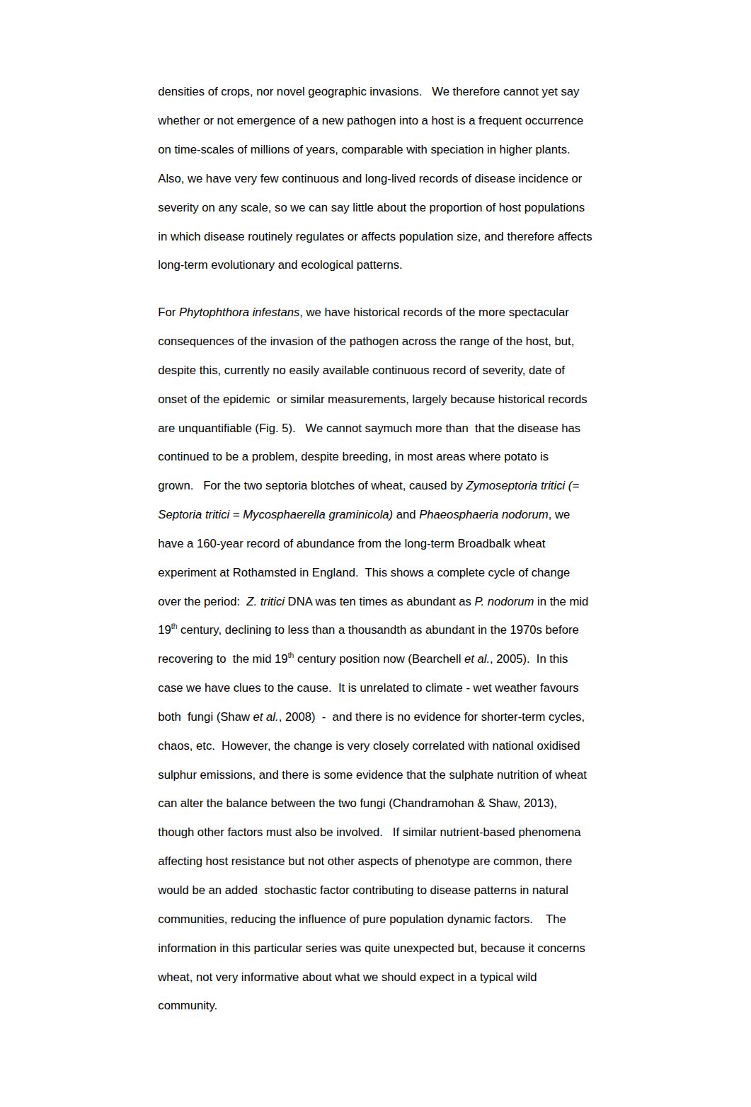densities of crops, nor novel geographic invasions. We therefore cannot yet say whether or not emergence of a new pathogen into a host is a frequent occurrence on time-scales of millions of years, comparable with speciation in higher plants. Also, we have very few continuous and long-lived records of disease incidence or severity on any scale, so we can say little about the proportion of host populations in which disease routinely regulates or affects population size, and therefore affects long-term evolutionary and ecological patterns.
For Phytophthora infestans, we have historical records of the more spectacular consequences of the invasion of the pathogen across the range of the host, but, despite this, currently no easily available continuous record of severity, date of onset of the epidemic or similar measurements, largely because historical records are unquantifiable (Fig. 5). We cannot saymuch more than that the disease has continued to be a problem, despite breeding, in most areas where potato is grown. For the two septoria blotches of wheat, caused by Zymoseptoria tritici (= Septoria tritici = Mycosphaerella graminicola) and Phaeosphaeria nodorum, we have a 160-year record of abundance from the long-term Broadbalk wheat experiment at Rothamsted in England. This shows a complete cycle of change over the period: Z. tritici DNA was ten times as abundant as P. nodorum in the mid 19th century, declining to less than a thousandth as abundant in the 1970s before recovering to the mid 19th century position now (Bearchell et al., 2005). In this case we have clues to the cause. It is unrelated to climate - wet weather favours both fungi (Shaw et al., 2008) - and there is no evidence for shorter-term cycles, chaos, etc. However, the change is very closely correlated with national oxidised sulphur emissions, and there is some evidence that the sulphate nutrition of wheat can alter the balance between the two fungi (Chandramohan & Shaw, 2013), though other factors must also be involved. If similar nutrient-based phenomena affecting host resistance but not other aspects of phenotype are common, there would be an added stochastic factor contributing to disease patterns in natural communities, reducing the influence of pure population dynamic factors. The information in this particular series was quite unexpected but, because it concerns wheat, not very informative about what we should expect in a typical wild community.